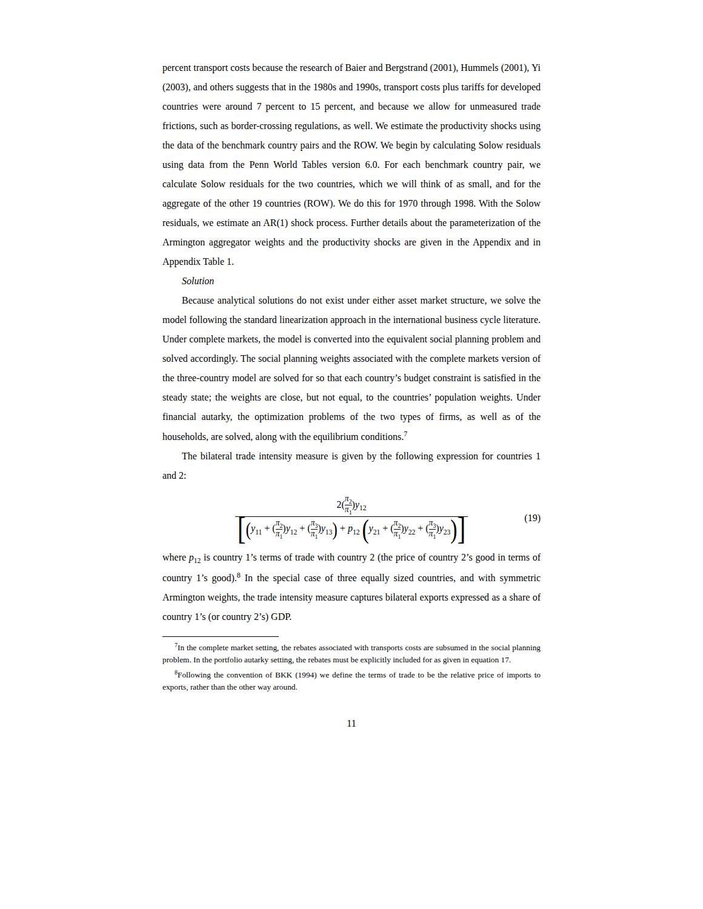percent transport costs because the research of Baier and Bergstrand (2001), Hummels (2001), Yi (2003), and others suggests that in the 1980s and 1990s, transport costs plus tariffs for developed countries were around 7 percent to 15 percent, and because we allow for unmeasured trade frictions, such as border-crossing regulations, as well. We estimate the productivity shocks using the data of the benchmark country pairs and the ROW. We begin by calculating Solow residuals using data from the Penn World Tables version 6.0. For each benchmark country pair, we calculate Solow residuals for the two countries, which we will think of as small, and for the aggregate of the other 19 countries (ROW). We do this for 1970 through 1998. With the Solow residuals, we estimate an AR(1) shock process. Further details about the parameterization of the Armington aggregator weights and the productivity shocks are given in the Appendix and in Appendix Table 1.
Solution
Because analytical solutions do not exist under either asset market structure, we solve the model following the standard linearization approach in the international business cycle literature. Under complete markets, the model is converted into the equivalent social planning problem and solved accordingly. The social planning weights associated with the complete markets version of the three-country model are solved for so that each country’s budget constraint is satisfied in the steady state; the weights are close, but not equal, to the countries’ population weights. Under financial autarky, the optimization problems of the two types of firms, as well as of the households, are solved, along with the equilibrium conditions.7
The bilateral trade intensity measure is given by the following expression for countries 1 and 2:
2(π2 π1)y12 [(y11 + (π2 π1)y12 + (π3 π1)y13) + p12 (y21 + (π2 π1)y22 + (π3 π1)y23)]
(19)
where p12 is country 1’s terms of trade with country 2 (the price of country 2’s good in terms of country 1’s good).8 In the special case of three equally sized countries, and with symmetric Armington weights, the trade intensity measure captures bilateral exports expressed as a share of country 1’s (or country 2’s) GDP.
7 In the complete market setting, the rebates associated with transports costs are subsumed in the social planning problem. In the portfolio autarky setting, the rebates must be explicitly included for as given in equation 17.
8 Following the convention of BKK (1994) we define the terms of trade to be the relative price of imports to exports, rather than the other way around.
11